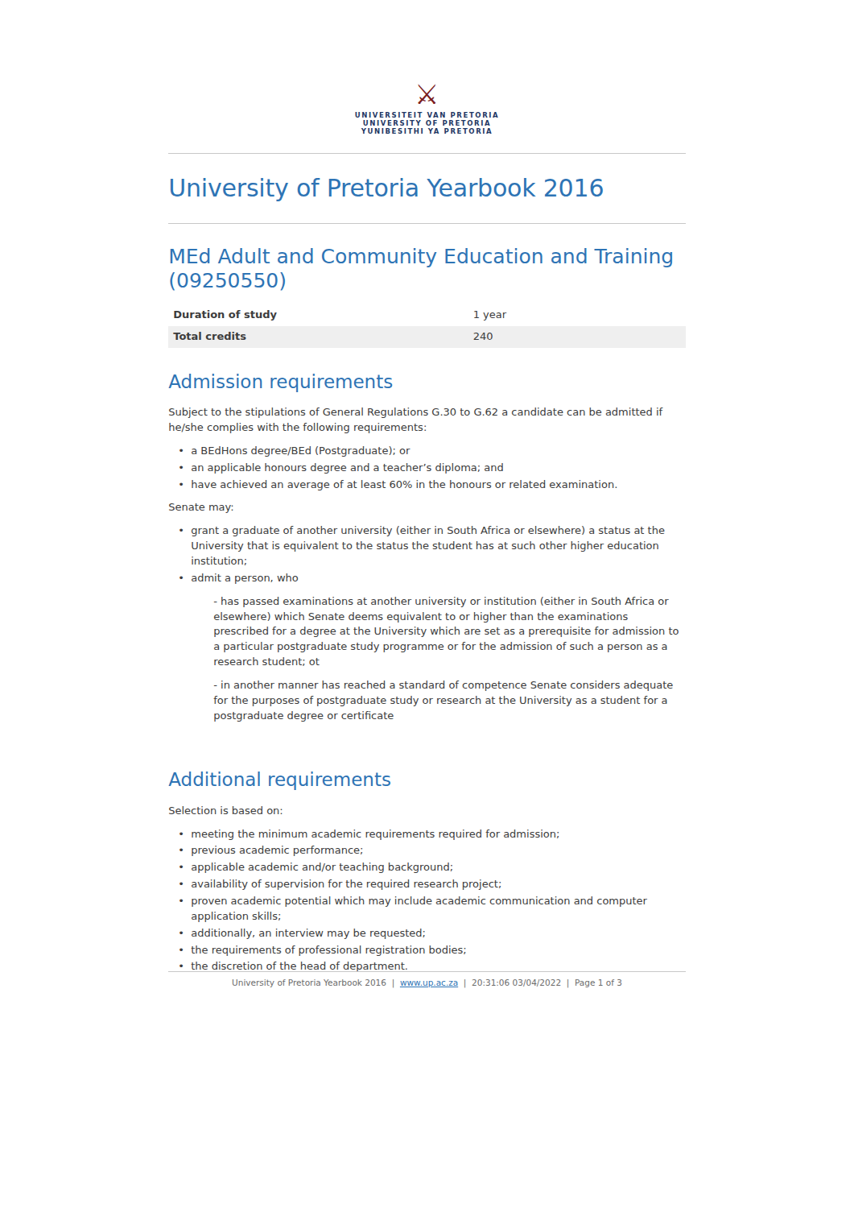⚔
UNIVERSITEIT VAN PRETORIA UNIVERSITY OF PRETORIA YUNIBESITHI YA PRETORIA
University of Pretoria Yearbook 2016
MEd Adult and Community Education and Training (09250550)
| Duration of study | 1 year |
| Total credits | 240 |
Admission requirements
Subject to the stipulations of General Regulations G.30 to G.62 a candidate can be admitted if he/she complies with the following requirements:
a BEdHons degree/BEd (Postgraduate); or
an applicable honours degree and a teacher’s diploma; and
have achieved an average of at least 60% in the honours or related examination.
Senate may:
grant a graduate of another university (either in South Africa or elsewhere) a status at the University that is equivalent to the status the student has at such other higher education institution;
admit a person, who
- has passed examinations at another university or institution (either in South Africa or elsewhere) which Senate deems equivalent to or higher than the examinations prescribed for a degree at the University which are set as a prerequisite for admission to a particular postgraduate study programme or for the admission of such a person as a research student; ot
- in another manner has reached a standard of competence Senate considers adequate for the purposes of postgraduate study or research at the University as a student for a postgraduate degree or certificate
Additional requirements
Selection is based on:
meeting the minimum academic requirements required for admission;
previous academic performance;
applicable academic and/or teaching background;
availability of supervision for the required research project;
proven academic potential which may include academic communication and computer application skills;
additionally, an interview may be requested;
the requirements of professional registration bodies;
the discretion of the head of department.
University of Pretoria Yearbook 2016 | www.up.ac.za | 20:31:06 03/04/2022 | Page 1 of 3